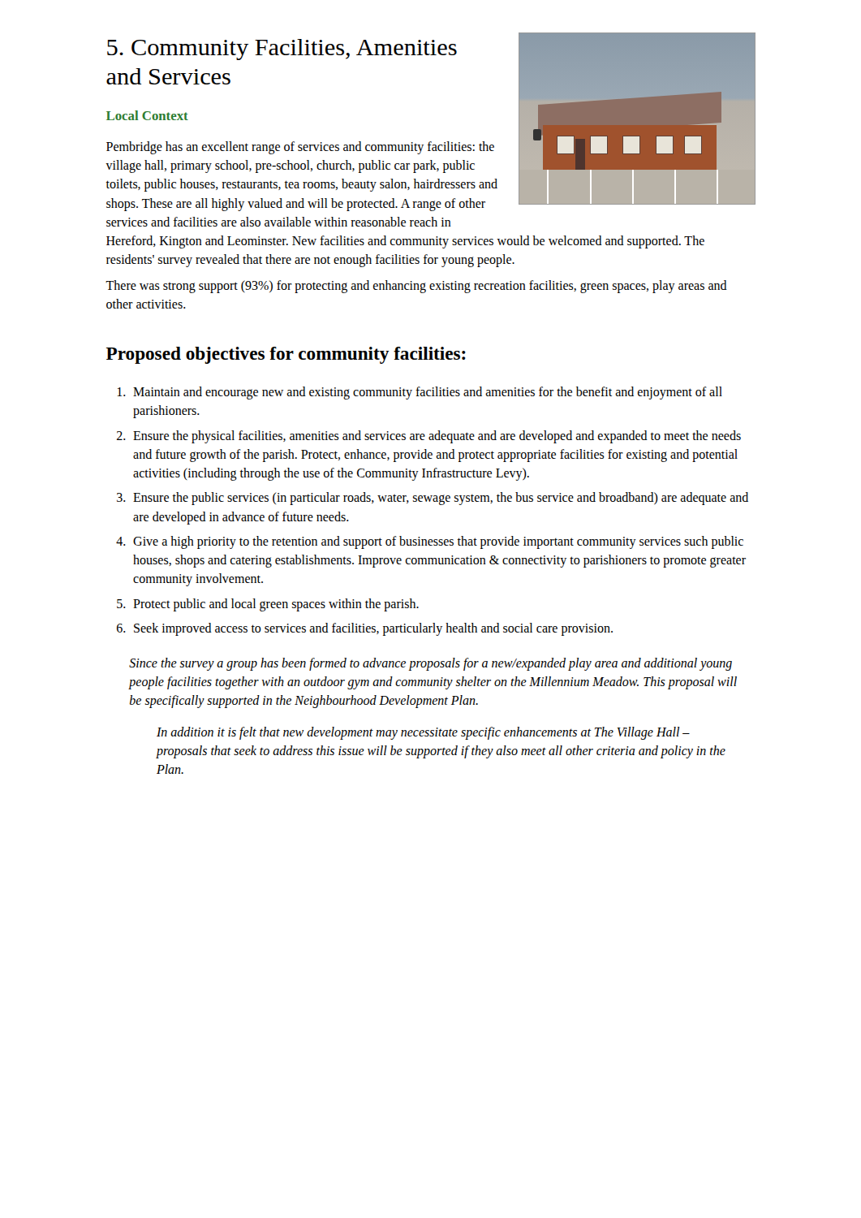5. Community Facilities, Amenities and Services
Local Context
Pembridge has an excellent range of services and community facilities: the village hall, primary school, pre-school, church, public car park, public toilets, public houses, restaurants, tea rooms, beauty salon, hairdressers and shops. These are all highly valued and will be protected. A range of other services and facilities are also available within reasonable reach in Hereford, Kington and Leominster. New facilities and community services would be welcomed and supported. The residents' survey revealed that there are not enough facilities for young people.
There was strong support (93%) for protecting and enhancing existing recreation facilities, green spaces, play areas and other activities.
Proposed objectives for community facilities:
Maintain and encourage new and existing community facilities and amenities for the benefit and enjoyment of all parishioners.
Ensure the physical facilities, amenities and services are adequate and are developed and expanded to meet the needs and future growth of the parish. Protect, enhance, provide and protect appropriate facilities for existing and potential activities (including through the use of the Community Infrastructure Levy).
Ensure the public services (in particular roads, water, sewage system, the bus service and broadband) are adequate and are developed in advance of future needs.
Give a high priority to the retention and support of businesses that provide important community services such public houses, shops and catering establishments. Improve communication & connectivity to parishioners to promote greater community involvement.
Protect public and local green spaces within the parish.
Seek improved access to services and facilities, particularly health and social care provision.
Since the survey a group has been formed to advance proposals for a new/expanded play area and additional young people facilities together with an outdoor gym and community shelter on the Millennium Meadow. This proposal will be specifically supported in the Neighbourhood Development Plan.
In addition it is felt that new development may necessitate specific enhancements at The Village Hall – proposals that seek to address this issue will be supported if they also meet all other criteria and policy in the Plan.